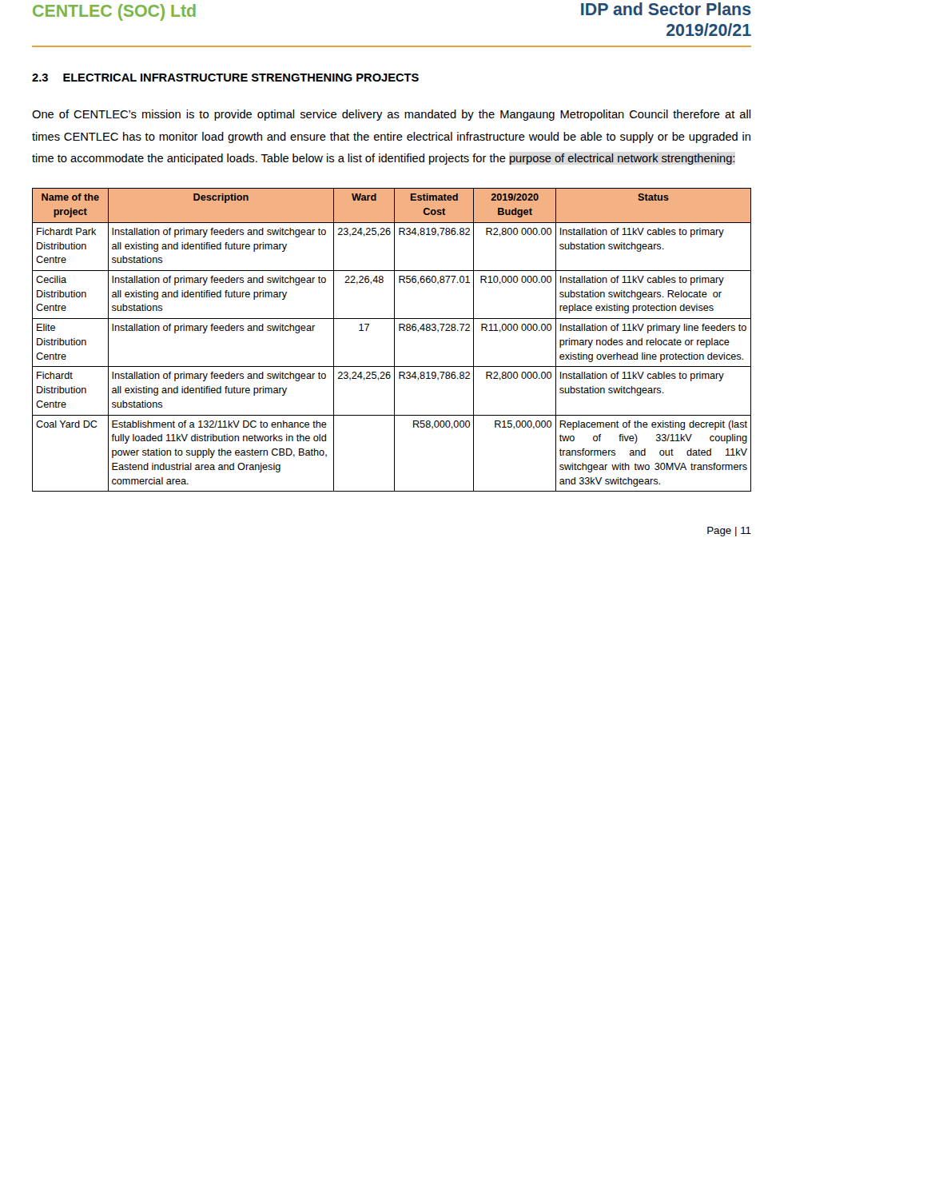CENTLEC (SOC) Ltd
IDP and Sector Plans
2019/20/21
2.3 ELECTRICAL INFRASTRUCTURE STRENGTHENING PROJECTS
One of CENTLEC’s mission is to provide optimal service delivery as mandated by the Mangaung Metropolitan Council therefore at all times CENTLEC has to monitor load growth and ensure that the entire electrical infrastructure would be able to supply or be upgraded in time to accommodate the anticipated loads. Table below is a list of identified projects for the purpose of electrical network strengthening:
| Name of the project | Description | Ward | Estimated Cost | 2019/2020 Budget | Status |
| --- | --- | --- | --- | --- | --- |
| Fichardt Park Distribution Centre | Installation of primary feeders and switchgear to all existing and identified future primary substations | 23,24,25,26 | R34,819,786.82 | R2,800 000.00 | Installation of 11kV cables to primary substation switchgears. |
| Cecilia Distribution Centre | Installation of primary feeders and switchgear to all existing and identified future primary substations | 22,26,48 | R56,660,877.01 | R10,000 000.00 | Installation of 11kV cables to primary substation switchgears. Relocate or replace existing protection devises |
| Elite Distribution Centre | Installation of primary feeders and switchgear | 17 | R86,483,728.72 | R11,000 000.00 | Installation of 11kV primary line feeders to primary nodes and relocate or replace existing overhead line protection devices. |
| Fichardt Distribution Centre | Installation of primary feeders and switchgear to all existing and identified future primary substations | 23,24,25,26 | R34,819,786.82 | R2,800 000.00 | Installation of 11kV cables to primary substation switchgears. |
| Coal Yard DC | Establishment of a 132/11kV DC to enhance the fully loaded 11kV distribution networks in the old power station to supply the eastern CBD, Batho, Eastend industrial area and Oranjesig commercial area. | | R58,000,000 | R15,000,000 | Replacement of the existing decrepit (last two of five) 33/11kV coupling transformers and out dated 11kV switchgear with two 30MVA transformers and 33kV switchgears. |
Page | 11